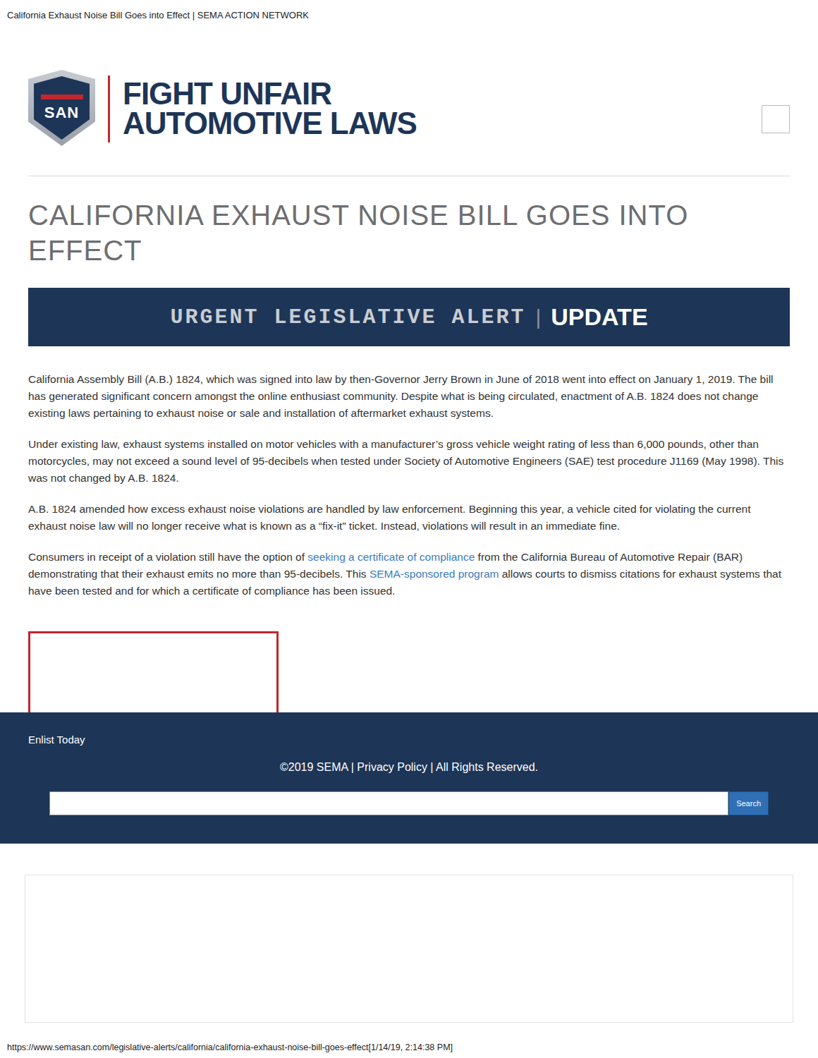California Exhaust Noise Bill Goes into Effect | SEMA ACTION NETWORK
SAN
FIGHT UNFAIR AUTOMOTIVE LAWS
CALIFORNIA EXHAUST NOISE BILL GOES INTO EFFECT
URGENT LEGISLATIVE ALERT|UPDATE
California Assembly Bill (A.B.) 1824, which was signed into law by then-Governor Jerry Brown in June of 2018 went into effect on January 1, 2019. The bill has generated significant concern amongst the online enthusiast community. Despite what is being circulated, enactment of A.B. 1824 does not change existing laws pertaining to exhaust noise or sale and installation of aftermarket exhaust systems.
Under existing law, exhaust systems installed on motor vehicles with a manufacturer’s gross vehicle weight rating of less than 6,000 pounds, other than motorcycles, may not exceed a sound level of 95-decibels when tested under Society of Automotive Engineers (SAE) test procedure J1169 (May 1998). This was not changed by A.B. 1824.
A.B. 1824 amended how excess exhaust noise violations are handled by law enforcement. Beginning this year, a vehicle cited for violating the current exhaust noise law will no longer receive what is known as a “fix-it” ticket. Instead, violations will result in an immediate fine.
Consumers in receipt of a violation still have the option of seeking a certificate of compliance from the California Bureau of Automotive Repair (BAR) demonstrating that their exhaust emits no more than 95-decibels. This SEMA-sponsored program allows courts to dismiss citations for exhaust systems that have been tested and for which a certificate of compliance has been issued.
Enlist Today
©2019 SEMA | Privacy Policy | All Rights Reserved.
Search
https://www.semasan.com/legislative-alerts/california/california-exhaust-noise-bill-goes-effect[1/14/19, 2:14:38 PM]